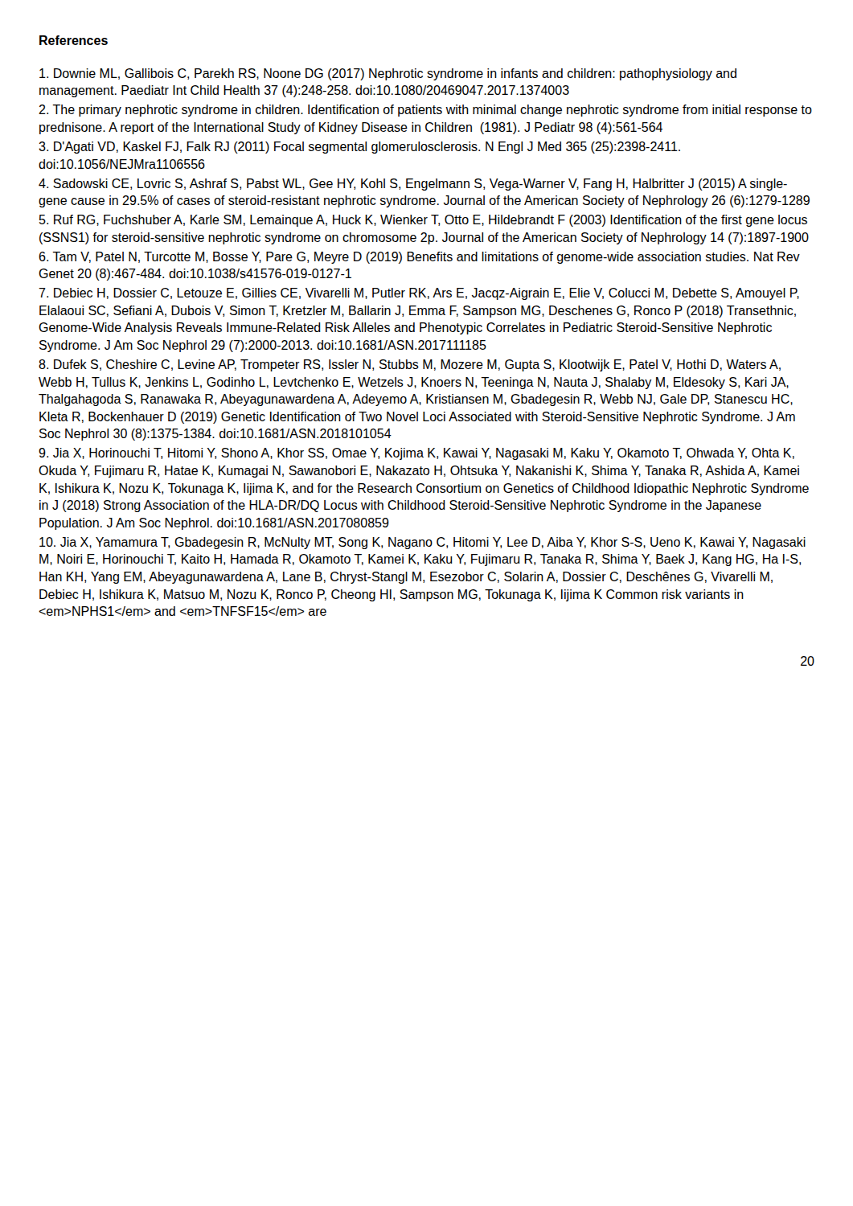References
1. Downie ML, Gallibois C, Parekh RS, Noone DG (2017) Nephrotic syndrome in infants and children: pathophysiology and management. Paediatr Int Child Health 37 (4):248-258. doi:10.1080/20469047.2017.1374003
2. The primary nephrotic syndrome in children. Identification of patients with minimal change nephrotic syndrome from initial response to prednisone. A report of the International Study of Kidney Disease in Children (1981). J Pediatr 98 (4):561-564
3. D'Agati VD, Kaskel FJ, Falk RJ (2011) Focal segmental glomerulosclerosis. N Engl J Med 365 (25):2398-2411. doi:10.1056/NEJMra1106556
4. Sadowski CE, Lovric S, Ashraf S, Pabst WL, Gee HY, Kohl S, Engelmann S, Vega-Warner V, Fang H, Halbritter J (2015) A single-gene cause in 29.5% of cases of steroid-resistant nephrotic syndrome. Journal of the American Society of Nephrology 26 (6):1279-1289
5. Ruf RG, Fuchshuber A, Karle SM, Lemainque A, Huck K, Wienker T, Otto E, Hildebrandt F (2003) Identification of the first gene locus (SSNS1) for steroid-sensitive nephrotic syndrome on chromosome 2p. Journal of the American Society of Nephrology 14 (7):1897-1900
6. Tam V, Patel N, Turcotte M, Bosse Y, Pare G, Meyre D (2019) Benefits and limitations of genome-wide association studies. Nat Rev Genet 20 (8):467-484. doi:10.1038/s41576-019-0127-1
7. Debiec H, Dossier C, Letouze E, Gillies CE, Vivarelli M, Putler RK, Ars E, Jacqz-Aigrain E, Elie V, Colucci M, Debette S, Amouyel P, Elalaoui SC, Sefiani A, Dubois V, Simon T, Kretzler M, Ballarin J, Emma F, Sampson MG, Deschenes G, Ronco P (2018) Transethnic, Genome-Wide Analysis Reveals Immune-Related Risk Alleles and Phenotypic Correlates in Pediatric Steroid-Sensitive Nephrotic Syndrome. J Am Soc Nephrol 29 (7):2000-2013. doi:10.1681/ASN.2017111185
8. Dufek S, Cheshire C, Levine AP, Trompeter RS, Issler N, Stubbs M, Mozere M, Gupta S, Klootwijk E, Patel V, Hothi D, Waters A, Webb H, Tullus K, Jenkins L, Godinho L, Levtchenko E, Wetzels J, Knoers N, Teeninga N, Nauta J, Shalaby M, Eldesoky S, Kari JA, Thalgahagoda S, Ranawaka R, Abeyagunawardena A, Adeyemo A, Kristiansen M, Gbadegesin R, Webb NJ, Gale DP, Stanescu HC, Kleta R, Bockenhauer D (2019) Genetic Identification of Two Novel Loci Associated with Steroid-Sensitive Nephrotic Syndrome. J Am Soc Nephrol 30 (8):1375-1384. doi:10.1681/ASN.2018101054
9. Jia X, Horinouchi T, Hitomi Y, Shono A, Khor SS, Omae Y, Kojima K, Kawai Y, Nagasaki M, Kaku Y, Okamoto T, Ohwada Y, Ohta K, Okuda Y, Fujimaru R, Hatae K, Kumagai N, Sawanobori E, Nakazato H, Ohtsuka Y, Nakanishi K, Shima Y, Tanaka R, Ashida A, Kamei K, Ishikura K, Nozu K, Tokunaga K, Iijima K, and for the Research Consortium on Genetics of Childhood Idiopathic Nephrotic Syndrome in J (2018) Strong Association of the HLA-DR/DQ Locus with Childhood Steroid-Sensitive Nephrotic Syndrome in the Japanese Population. J Am Soc Nephrol. doi:10.1681/ASN.2017080859
10. Jia X, Yamamura T, Gbadegesin R, McNulty MT, Song K, Nagano C, Hitomi Y, Lee D, Aiba Y, Khor S-S, Ueno K, Kawai Y, Nagasaki M, Noiri E, Horinouchi T, Kaito H, Hamada R, Okamoto T, Kamei K, Kaku Y, Fujimaru R, Tanaka R, Shima Y, Baek J, Kang HG, Ha I-S, Han KH, Yang EM, Abeyagunawardena A, Lane B, Chryst-Stangl M, Esezobor C, Solarin A, Dossier C, Deschênes G, Vivarelli M, Debiec H, Ishikura K, Matsuo M, Nozu K, Ronco P, Cheong HI, Sampson MG, Tokunaga K, Iijima K Common risk variants in <em>NPHS1</em> and <em>TNFSF15</em> are
20